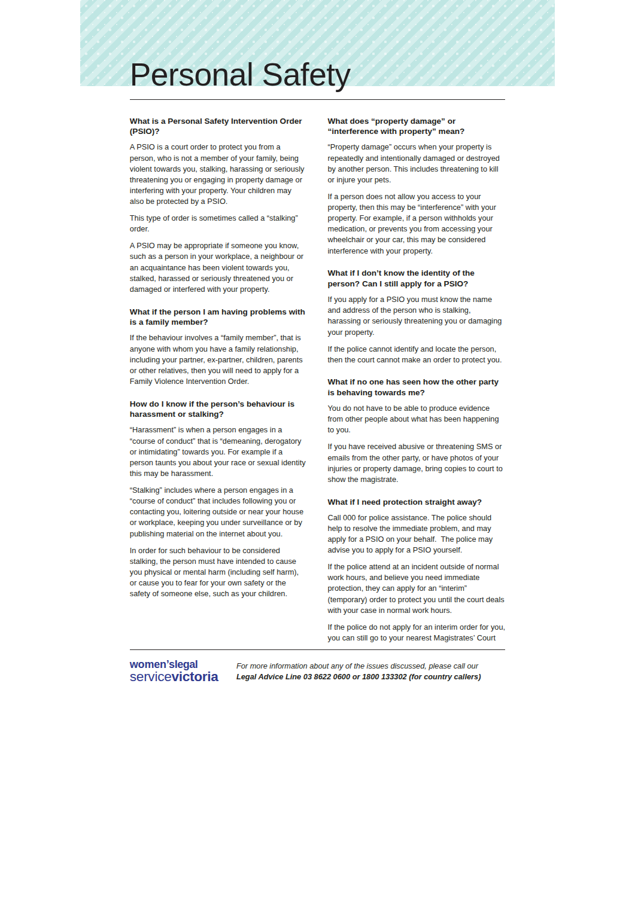Personal Safety
What is a Personal Safety Intervention Order (PSIO)?
A PSIO is a court order to protect you from a person, who is not a member of your family, being violent towards you, stalking, harassing or seriously threatening you or engaging in property damage or interfering with your property. Your children may also be protected by a PSIO.
This type of order is sometimes called a “stalking” order.
A PSIO may be appropriate if someone you know, such as a person in your workplace, a neighbour or an acquaintance has been violent towards you, stalked, harassed or seriously threatened you or damaged or interfered with your property.
What if the person I am having problems with is a family member?
If the behaviour involves a “family member”, that is anyone with whom you have a family relationship, including your partner, ex-partner, children, parents or other relatives, then you will need to apply for a Family Violence Intervention Order.
How do I know if the person’s behaviour is harassment or stalking?
“Harassment” is when a person engages in a “course of conduct” that is “demeaning, derogatory or intimidating” towards you. For example if a person taunts you about your race or sexual identity this may be harassment.
“Stalking” includes where a person engages in a “course of conduct” that includes following you or contacting you, loitering outside or near your house or workplace, keeping you under surveillance or by publishing material on the internet about you.
In order for such behaviour to be considered stalking, the person must have intended to cause you physical or mental harm (including self harm), or cause you to fear for your own safety or the safety of someone else, such as your children.
What does “property damage” or “interference with property” mean?
“Property damage” occurs when your property is repeatedly and intentionally damaged or destroyed by another person. This includes threatening to kill or injure your pets.
If a person does not allow you access to your property, then this may be “interference” with your property. For example, if a person withholds your medication, or prevents you from accessing your wheelchair or your car, this may be considered interference with your property.
What if I don’t know the identity of the person? Can I still apply for a PSIO?
If you apply for a PSIO you must know the name and address of the person who is stalking, harassing or seriously threatening you or damaging your property.
If the police cannot identify and locate the person, then the court cannot make an order to protect you.
What if no one has seen how the other party is behaving towards me?
You do not have to be able to produce evidence from other people about what has been happening to you.
If you have received abusive or threatening SMS or emails from the other party, or have photos of your injuries or property damage, bring copies to court to show the magistrate.
What if I need protection straight away?
Call 000 for police assistance. The police should help to resolve the immediate problem, and may apply for a PSIO on your behalf. The police may advise you to apply for a PSIO yourself.
If the police attend at an incident outside of normal work hours, and believe you need immediate protection, they can apply for an “interim” (temporary) order to protect you until the court deals with your case in normal work hours.
If the police do not apply for an interim order for you, you can still go to your nearest Magistrates’ Court
women’slegal servicevictoria
For more information about any of the issues discussed, please call our
Legal Advice Line 03 8622 0600 or 1800 133302 (for country callers)